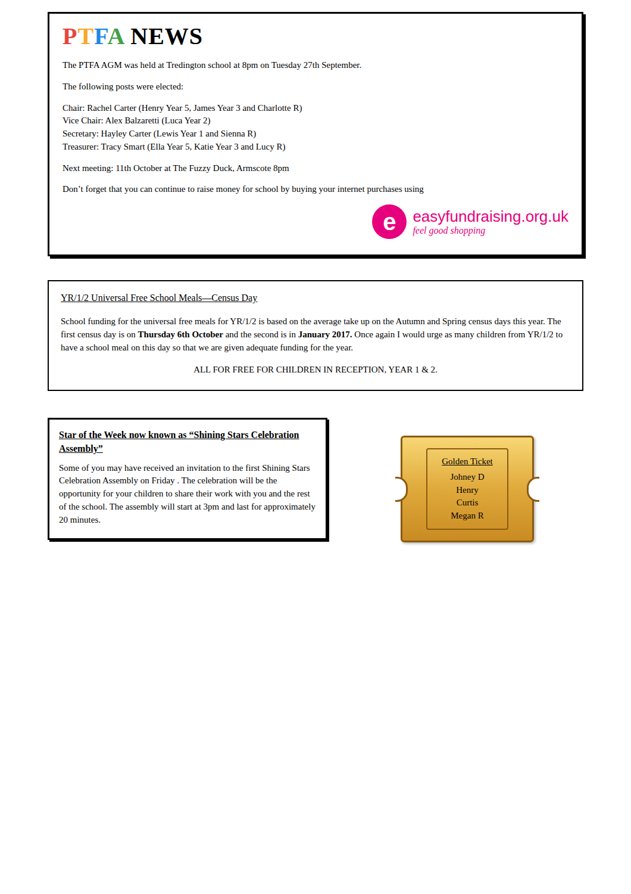PTFA NEWS
The PTFA AGM was held at Tredington school at 8pm on Tuesday 27th September.
The following posts were elected:
Chair: Rachel Carter (Henry Year 5, James Year 3 and Charlotte R)
Vice Chair: Alex Balzaretti (Luca Year 2)
Secretary: Hayley Carter (Lewis Year 1 and Sienna R)
Treasurer: Tracy Smart (Ella Year 5, Katie Year 3 and Lucy R)
Next meeting: 11th October at The Fuzzy Duck, Armscote 8pm
Don’t forget that you can continue to raise money for school by buying your internet purchases using
e
easyfundraising.org.uk
feel good shopping
YR/1/2 Universal Free School Meals—Census Day
School funding for the universal free meals for YR/1/2 is based on the average take up on the Autumn and Spring census days this year. The first census day is on Thursday 6th October and the second is in January 2017. Once again I would urge as many children from YR/1/2 to have a school meal on this day so that we are given adequate funding for the year.
ALL FOR FREE FOR CHILDREN IN RECEPTION, YEAR 1 & 2.
Star of the Week now known as “Shining Stars Celebration Assembly”
Some of you may have received an invitation to the first Shining Stars Celebration Assembly on Friday . The celebration will be the opportunity for your children to share their work with you and the rest of the school. The assembly will start at 3pm and last for approximately 20 minutes.
Golden Ticket
Johney D
Henry
Curtis
Megan R